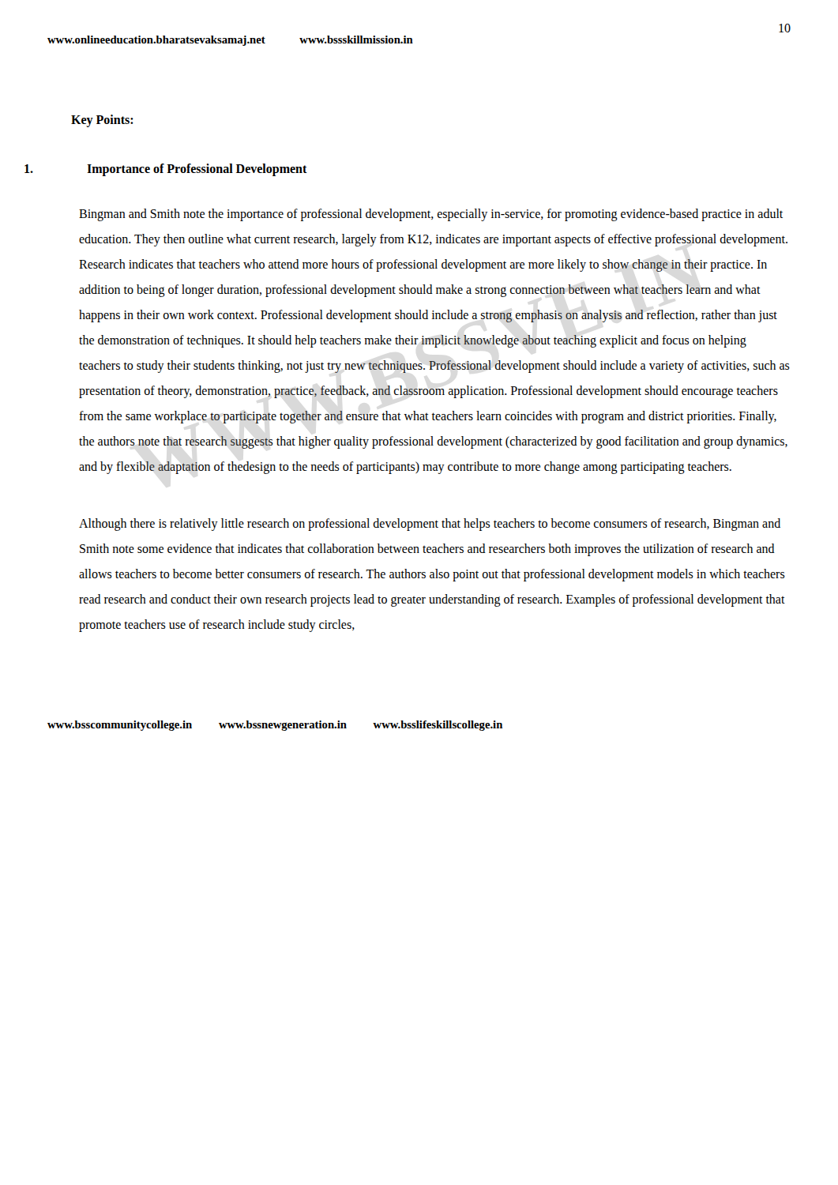10
www.onlineeducation.bharatsevaksamaj.net www.bssskillmission.in
WWW.BSSVE.IN
Key Points:
1. Importance of Professional Development
Bingman and Smith note the importance of professional development, especially in-service, for promoting evidence-based practice in adult education. They then outline what current research, largely from K12, indicates are important aspects of effective professional development. Research indicates that teachers who attend more hours of professional development are more likely to show change in their practice. In addition to being of longer duration, professional development should make a strong connection between what teachers learn and what happens in their own work context. Professional development should include a strong emphasis on analysis and reflection, rather than just the demonstration of techniques. It should help teachers make their implicit knowledge about teaching explicit and focus on helping teachers to study their students thinking, not just try new techniques. Professional development should include a variety of activities, such as presentation of theory, demonstration, practice, feedback, and classroom application. Professional development should encourage teachers from the same workplace to participate together and ensure that what teachers learn coincides with program and district priorities. Finally, the authors note that research suggests that higher quality professional development (characterized by good facilitation and group dynamics, and by flexible adaptation of thedesign to the needs of participants) may contribute to more change among participating teachers.
Although there is relatively little research on professional development that helps teachers to become consumers of research, Bingman and Smith note some evidence that indicates that collaboration between teachers and researchers both improves the utilization of research and allows teachers to become better consumers of research. The authors also point out that professional development models in which teachers read research and conduct their own research projects lead to greater understanding of research. Examples of professional development that promote teachers use of research include study circles,
www.bsscommunitycollege.in www.bssnewgeneration.in www.bsslifeskillscollege.in